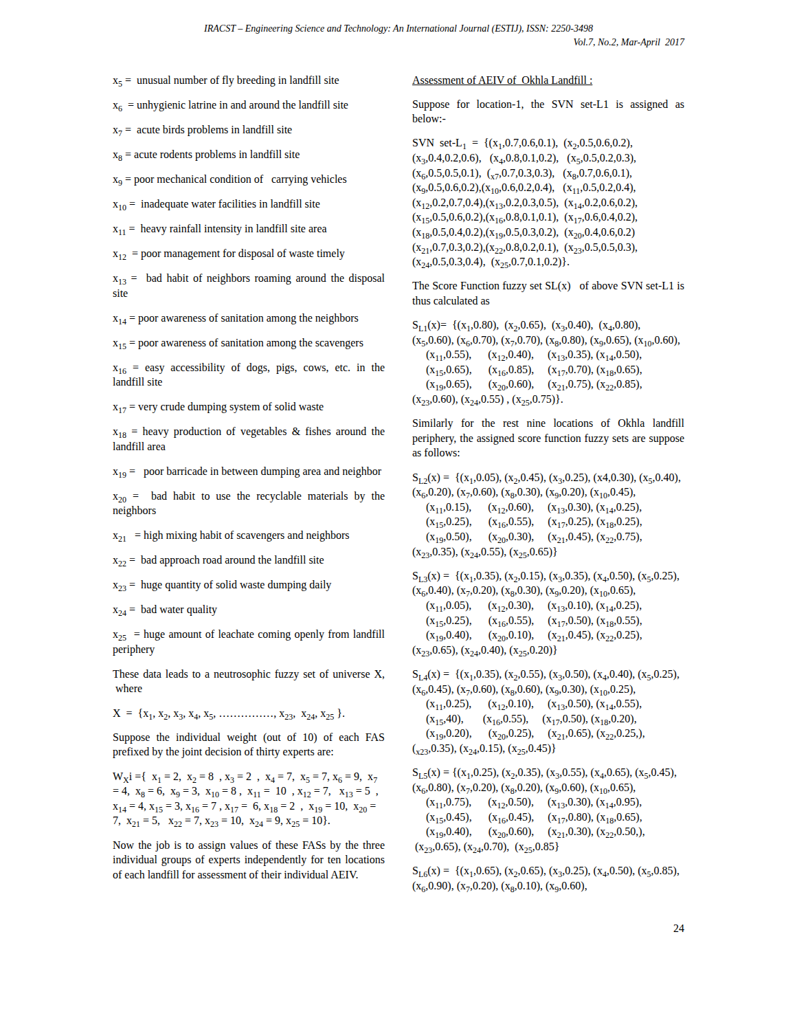IRACST – Engineering Science and Technology: An International Journal (ESTIJ), ISSN: 2250-3498
Vol.7, No.2, Mar-April 2017
x5 = unusual number of fly breeding in landfill site
x6 = unhygienic latrine in and around the landfill site
x7 = acute birds problems in landfill site
x8 = acute rodents problems in landfill site
x9 = poor mechanical condition of carrying vehicles
x10 = inadequate water facilities in landfill site
x11 = heavy rainfall intensity in landfill site area
x12 = poor management for disposal of waste timely
x13 = bad habit of neighbors roaming around the disposal site
x14 = poor awareness of sanitation among the neighbors
x15 = poor awareness of sanitation among the scavengers
x16 = easy accessibility of dogs, pigs, cows, etc. in the landfill site
x17 = very crude dumping system of solid waste
x18 = heavy production of vegetables & fishes around the landfill area
x19 = poor barricade in between dumping area and neighbor
x20 = bad habit to use the recyclable materials by the neighbors
x21 = high mixing habit of scavengers and neighbors
x22 = bad approach road around the landfill site
x23 = huge quantity of solid waste dumping daily
x24 = bad water quality
x25 = huge amount of leachate coming openly from landfill periphery
These data leads to a neutrosophic fuzzy set of universe X, where
X = {x1, x2, x3, x4, x5, ……………, x23, x24, x25 }.
Suppose the individual weight (out of 10) of each FAS prefixed by the joint decision of thirty experts are:
WXi ={ x1 = 2, x2 = 8 , x3 = 2 , x4 = 7, x5 = 7, x6 = 9, x7 = 4, x8 = 6, x9 = 3, x10 = 8 , x11 = 10 , x12 = 7, x13 = 5 , x14 = 4, x15 = 3, x16 = 7 , x17 = 6, x18 = 2 , x19 = 10, x20 = 7, x21 = 5, x22 = 7, x23 = 10, x24 = 9, x25 = 10}.
Now the job is to assign values of these FASs by the three individual groups of experts independently for ten locations of each landfill for assessment of their individual AEIV.
Assessment of AEIV of Okhla Landfill :
Suppose for location-1, the SVN set-L1 is assigned as below:-
SVN set-L1 = {(x1,0.7,0.6,0.1), (x2,0.5,0.6,0.2), (x3,0.4,0.2,0.6), (x4,0.8,0.1,0.2), (x5,0.5,0.2,0.3), (x6,0.5,0.5,0.1), (x7,0.7,0.3,0.3), (x8,0.7,0.6,0.1), (x9,0.5,0.6,0.2),(x10,0.6,0.2,0.4), (x11,0.5,0.2,0.4), (x12,0.2,0.7,0.4),(x13,0.2,0.3,0.5), (x14,0.2,0.6,0.2), (x15,0.5,0.6,0.2),(x16,0.8,0.1,0.1), (x17,0.6,0.4,0.2), (x18,0.5,0.4,0.2),(x19,0.5,0.3,0.2), (x20,0.4,0.6,0.2) (x21,0.7,0.3,0.2),(x22,0.8,0.2,0.1), (x23,0.5,0.5,0.3), (x24,0.5,0.3,0.4), (x25,0.7,0.1,0.2)}.
The Score Function fuzzy set SL(x) of above SVN set-L1 is thus calculated as
SL1(x)= {(x1,0.80), (x2,0.65), (x3,0.40), (x4,0.80), (x5,0.60), (x6,0.70), (x7,0.70), (x8,0.80), (x9,0.65), (x10,0.60), (x11,0.55), (x12,0.40), (x13,0.35), (x14,0.50), (x15,0.65), (x16,0.85), (x17,0.70), (x18,0.65), (x19,0.65), (x20,0.60), (x21,0.75), (x22,0.85), (x23,0.60), (x24,0.55) , (x25,0.75)}.
Similarly for the rest nine locations of Okhla landfill periphery, the assigned score function fuzzy sets are suppose as follows:
SL2(x) = {(x1,0.05), (x2,0.45), (x3,0.25), (x4,0.30), (x5,0.40), (x6,0.20), (x7,0.60), (x8,0.30), (x9,0.20), (x10,0.45), (x11,0.15), (x12,0.60), (x13,0.30), (x14,0.25), (x15,0.25), (x16,0.55), (x17,0.25), (x18,0.25), (x19,0.50), (x20,0.30), (x21,0.45), (x22,0.75), (x23,0.35), (x24,0.55), (x25,0.65)}
SL3(x) = {(x1,0.35), (x2,0.15), (x3,0.35), (x4,0.50), (x5,0.25), (x6,0.40), (x7,0.20), (x8,0.30), (x9,0.20), (x10,0.65), (x11,0.05), (x12,0.30), (x13,0.10), (x14,0.25), (x15,0.25), (x16,0.55), (x17,0.50), (x18,0.55), (x19,0.40), (x20,0.10), (x21,0.45), (x22,0.25), (x23,0.65), (x24,0.40), (x25,0.20)}
SL4(x) = {(x1,0.35), (x2,0.55), (x3,0.50), (x4,0.40), (x5,0.25), (x6,0.45), (x7,0.60), (x8,0.60), (x9,0.30), (x10,0.25), (x11,0.25), (x12,0.10), (x13,0.50), (x14,0.55), (x15,40), (x16,0.55), (x17,0.50), (x18,0.20), (x19,0.20), (x20,0.25), (x21,0.65), (x22,0.25,), (x23,0.35), (x24,0.15), (x25,0.45)}
SL5(x) = {(x1,0.25), (x2,0.35), (x3,0.55), (x4,0.65), (x5,0.45), (x6,0.80), (x7,0.20), (x8,0.20), (x9,0.60), (x10,0.65), (x11,0.75), (x12,0.50), (x13,0.30), (x14,0.95), (x15,0.45), (x16,0.45), (x17,0.80), (x18,0.65), (x19,0.40), (x20,0.60), (x21,0.30), (x22,0.50,), (x23,0.65), (x24,0.70), (x25,0.85}
SL6(x) = {(x1,0.65), (x2,0.65), (x3,0.25), (x4,0.50), (x5,0.85), (x6,0.90), (x7,0.20), (x8,0.10), (x9,0.60),
24